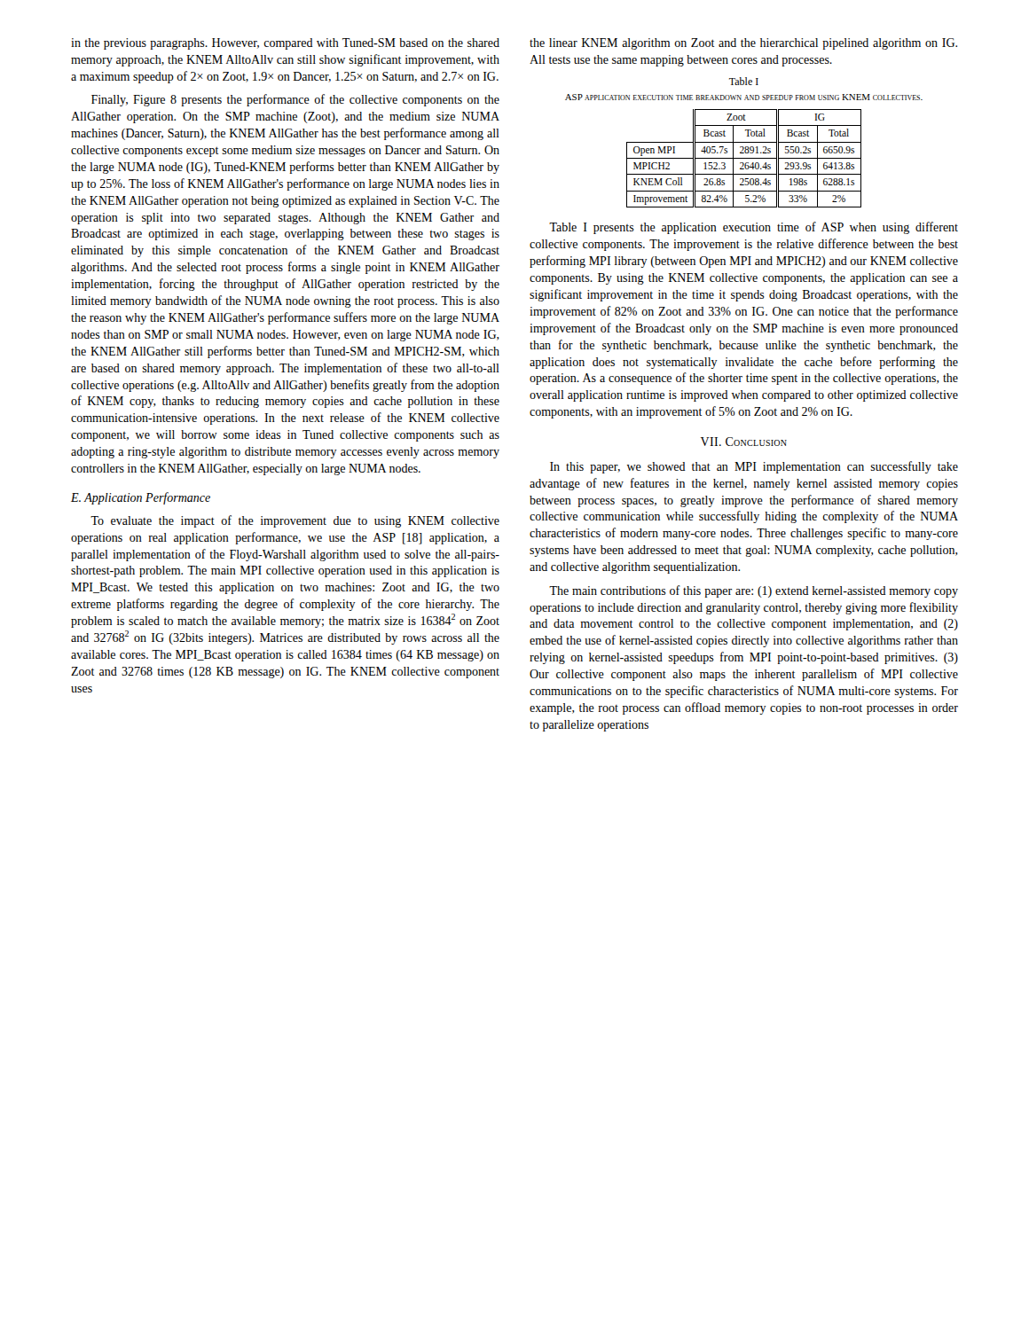in the previous paragraphs. However, compared with Tuned-SM based on the shared memory approach, the KNEM AlltoAllv can still show significant improvement, with a maximum speedup of 2× on Zoot, 1.9× on Dancer, 1.25× on Saturn, and 2.7× on IG.
Finally, Figure 8 presents the performance of the collective components on the AllGather operation. On the SMP machine (Zoot), and the medium size NUMA machines (Dancer, Saturn), the KNEM AllGather has the best performance among all collective components except some medium size messages on Dancer and Saturn. On the large NUMA node (IG), Tuned-KNEM performs better than KNEM AllGather by up to 25%. The loss of KNEM AllGather's performance on large NUMA nodes lies in the KNEM AllGather operation not being optimized as explained in Section V-C. The operation is split into two separated stages. Although the KNEM Gather and Broadcast are optimized in each stage, overlapping between these two stages is eliminated by this simple concatenation of the KNEM Gather and Broadcast algorithms. And the selected root process forms a single point in KNEM AllGather implementation, forcing the throughput of AllGather operation restricted by the limited memory bandwidth of the NUMA node owning the root process. This is also the reason why the KNEM AllGather's performance suffers more on the large NUMA nodes than on SMP or small NUMA nodes. However, even on large NUMA node IG, the KNEM AllGather still performs better than Tuned-SM and MPICH2-SM, which are based on shared memory approach. The implementation of these two all-to-all collective operations (e.g. AlltoAllv and AllGather) benefits greatly from the adoption of KNEM copy, thanks to reducing memory copies and cache pollution in these communication-intensive operations. In the next release of the KNEM collective component, we will borrow some ideas in Tuned collective components such as adopting a ring-style algorithm to distribute memory accesses evenly across memory controllers in the KNEM AllGather, especially on large NUMA nodes.
E. Application Performance
To evaluate the impact of the improvement due to using KNEM collective operations on real application performance, we use the ASP [18] application, a parallel implementation of the Floyd-Warshall algorithm used to solve the all-pairs-shortest-path problem. The main MPI collective operation used in this application is MPI_Bcast. We tested this application on two machines: Zoot and IG, the two extreme platforms regarding the degree of complexity of the core hierarchy. The problem is scaled to match the available memory; the matrix size is 163842 on Zoot and 327682 on IG (32bits integers). Matrices are distributed by rows across all the available cores. The MPI_Bcast operation is called 16384 times (64 KB message) on Zoot and 32768 times (128 KB message) on IG. The KNEM collective component uses
the linear KNEM algorithm on Zoot and the hierarchical pipelined algorithm on IG. All tests use the same mapping between cores and processes.
Table I ASP application execution time breakdown and speedup from using KNEM collectives.
| | Zoot | IG |
| | Bcast | Total | Bcast | Total |
| Open MPI | 405.7s | 2891.2s | 550.2s | 6650.9s |
| MPICH2 | 152.3 | 2640.4s | 293.9s | 6413.8s |
| KNEM Coll | 26.8s | 2508.4s | 198s | 6288.1s |
| Improvement | 82.4% | 5.2% | 33% | 2% |
Table I presents the application execution time of ASP when using different collective components. The improvement is the relative difference between the best performing MPI library (between Open MPI and MPICH2) and our KNEM collective components. By using the KNEM collective components, the application can see a significant improvement in the time it spends doing Broadcast operations, with the improvement of 82% on Zoot and 33% on IG. One can notice that the performance improvement of the Broadcast only on the SMP machine is even more pronounced than for the synthetic benchmark, because unlike the synthetic benchmark, the application does not systematically invalidate the cache before performing the operation. As a consequence of the shorter time spent in the collective operations, the overall application runtime is improved when compared to other optimized collective components, with an improvement of 5% on Zoot and 2% on IG.
VII. Conclusion
In this paper, we showed that an MPI implementation can successfully take advantage of new features in the kernel, namely kernel assisted memory copies between process spaces, to greatly improve the performance of shared memory collective communication while successfully hiding the complexity of the NUMA characteristics of modern many-core nodes. Three challenges specific to many-core systems have been addressed to meet that goal: NUMA complexity, cache pollution, and collective algorithm sequentialization.
The main contributions of this paper are: (1) extend kernel-assisted memory copy operations to include direction and granularity control, thereby giving more flexibility and data movement control to the collective component implementation, and (2) embed the use of kernel-assisted copies directly into collective algorithms rather than relying on kernel-assisted speedups from MPI point-to-point-based primitives. (3) Our collective component also maps the inherent parallelism of MPI collective communications on to the specific characteristics of NUMA multi-core systems. For example, the root process can offload memory copies to non-root processes in order to parallelize operations